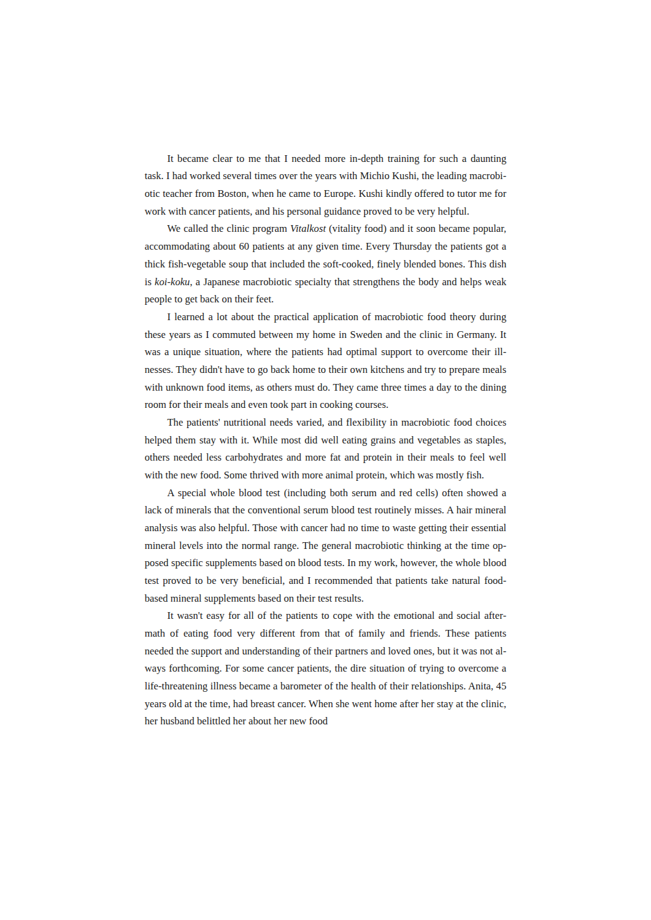It became clear to me that I needed more in-depth training for such a daunting task. I had worked several times over the years with Michio Kushi, the leading macrobiotic teacher from Boston, when he came to Europe. Kushi kindly offered to tutor me for work with cancer patients, and his personal guidance proved to be very helpful.
We called the clinic program Vitalkost (vitality food) and it soon became popular, accommodating about 60 patients at any given time. Every Thursday the patients got a thick fish-vegetable soup that included the soft-cooked, finely blended bones. This dish is koi-koku, a Japanese macrobiotic specialty that strengthens the body and helps weak people to get back on their feet.
I learned a lot about the practical application of macrobiotic food theory during these years as I commuted between my home in Sweden and the clinic in Germany. It was a unique situation, where the patients had optimal support to overcome their illnesses. They didn't have to go back home to their own kitchens and try to prepare meals with unknown food items, as others must do. They came three times a day to the dining room for their meals and even took part in cooking courses.
The patients' nutritional needs varied, and flexibility in macrobiotic food choices helped them stay with it. While most did well eating grains and vegetables as staples, others needed less carbohydrates and more fat and protein in their meals to feel well with the new food. Some thrived with more animal protein, which was mostly fish.
A special whole blood test (including both serum and red cells) often showed a lack of minerals that the conventional serum blood test routinely misses. A hair mineral analysis was also helpful. Those with cancer had no time to waste getting their essential mineral levels into the normal range. The general macrobiotic thinking at the time opposed specific supplements based on blood tests. In my work, however, the whole blood test proved to be very beneficial, and I recommended that patients take natural food-based mineral supplements based on their test results.
It wasn't easy for all of the patients to cope with the emotional and social aftermath of eating food very different from that of family and friends. These patients needed the support and understanding of their partners and loved ones, but it was not always forthcoming. For some cancer patients, the dire situation of trying to overcome a life-threatening illness became a barometer of the health of their relationships. Anita, 45 years old at the time, had breast cancer. When she went home after her stay at the clinic, her husband belittled her about her new food